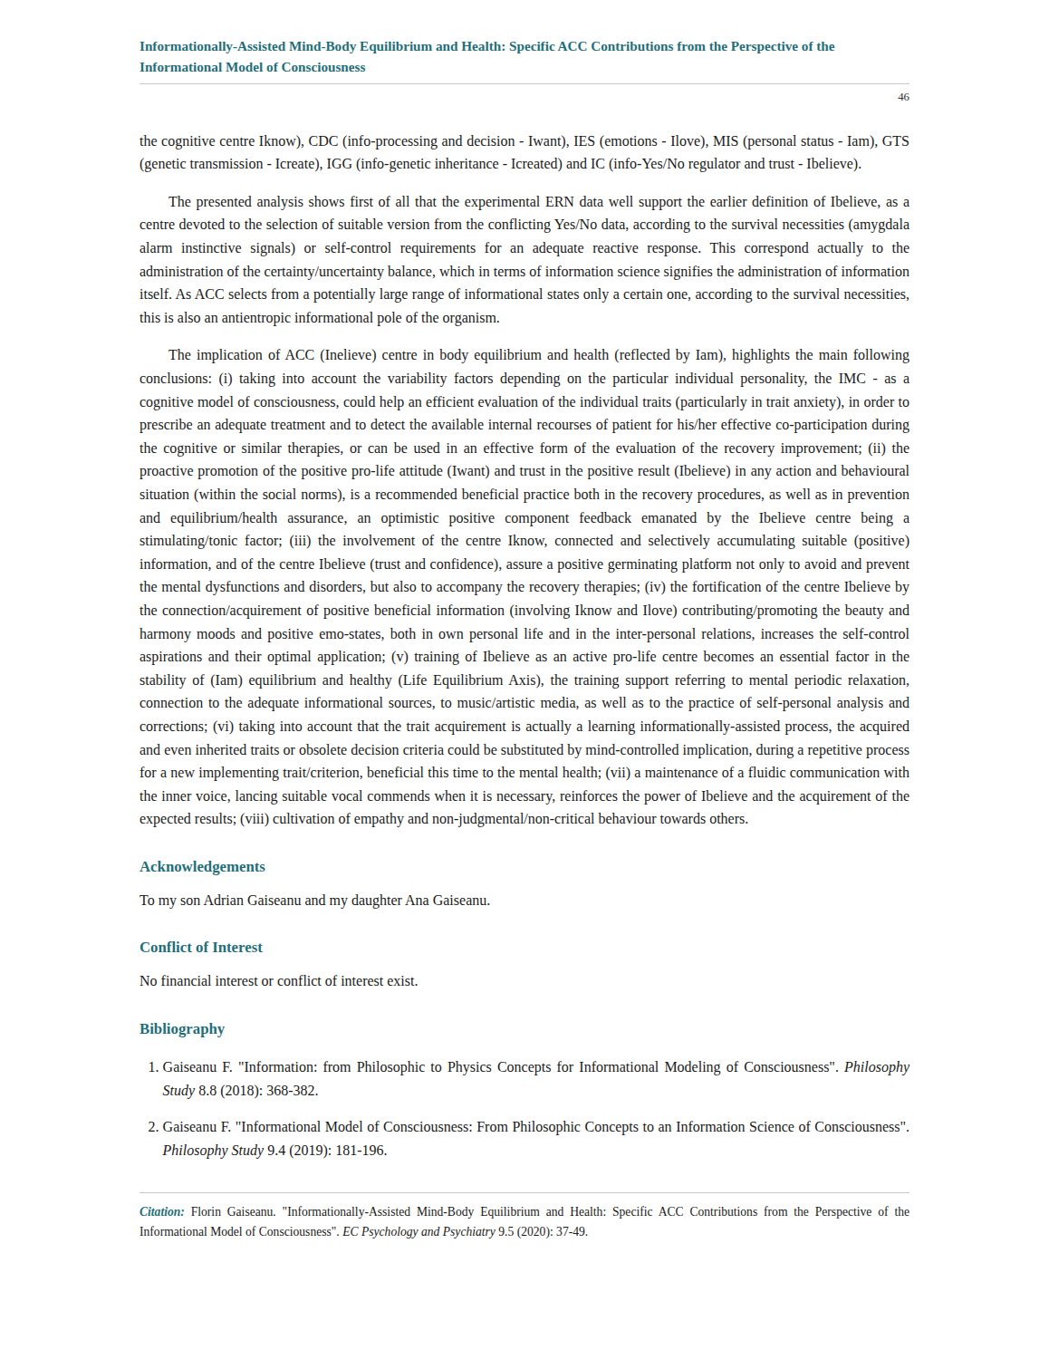Informationally-Assisted Mind-Body Equilibrium and Health: Specific ACC Contributions from the Perspective of the Informational Model of Consciousness
46
the cognitive centre Iknow), CDC (info-processing and decision - Iwant), IES (emotions - Ilove), MIS (personal status - Iam), GTS (genetic transmission - Icreate), IGG (info-genetic inheritance - Icreated) and IC (info-Yes/No regulator and trust - Ibelieve).
The presented analysis shows first of all that the experimental ERN data well support the earlier definition of Ibelieve, as a centre devoted to the selection of suitable version from the conflicting Yes/No data, according to the survival necessities (amygdala alarm instinctive signals) or self-control requirements for an adequate reactive response. This correspond actually to the administration of the certainty/uncertainty balance, which in terms of information science signifies the administration of information itself. As ACC selects from a potentially large range of informational states only a certain one, according to the survival necessities, this is also an antientropic informational pole of the organism.
The implication of ACC (Inelieve) centre in body equilibrium and health (reflected by Iam), highlights the main following conclusions: (i) taking into account the variability factors depending on the particular individual personality, the IMC - as a cognitive model of consciousness, could help an efficient evaluation of the individual traits (particularly in trait anxiety), in order to prescribe an adequate treatment and to detect the available internal recourses of patient for his/her effective co-participation during the cognitive or similar therapies, or can be used in an effective form of the evaluation of the recovery improvement; (ii) the proactive promotion of the positive pro-life attitude (Iwant) and trust in the positive result (Ibelieve) in any action and behavioural situation (within the social norms), is a recommended beneficial practice both in the recovery procedures, as well as in prevention and equilibrium/health assurance, an optimistic positive component feedback emanated by the Ibelieve centre being a stimulating/tonic factor; (iii) the involvement of the centre Iknow, connected and selectively accumulating suitable (positive) information, and of the centre Ibelieve (trust and confidence), assure a positive germinating platform not only to avoid and prevent the mental dysfunctions and disorders, but also to accompany the recovery therapies; (iv) the fortification of the centre Ibelieve by the connection/acquirement of positive beneficial information (involving Iknow and Ilove) contributing/promoting the beauty and harmony moods and positive emo-states, both in own personal life and in the inter-personal relations, increases the self-control aspirations and their optimal application; (v) training of Ibelieve as an active pro-life centre becomes an essential factor in the stability of (Iam) equilibrium and healthy (Life Equilibrium Axis), the training support referring to mental periodic relaxation, connection to the adequate informational sources, to music/artistic media, as well as to the practice of self-personal analysis and corrections; (vi) taking into account that the trait acquirement is actually a learning informationally-assisted process, the acquired and even inherited traits or obsolete decision criteria could be substituted by mind-controlled implication, during a repetitive process for a new implementing trait/criterion, beneficial this time to the mental health; (vii) a maintenance of a fluidic communication with the inner voice, lancing suitable vocal commends when it is necessary, reinforces the power of Ibelieve and the acquirement of the expected results; (viii) cultivation of empathy and non-judgmental/non-critical behaviour towards others.
Acknowledgements
To my son Adrian Gaiseanu and my daughter Ana Gaiseanu.
Conflict of Interest
No financial interest or conflict of interest exist.
Bibliography
Gaiseanu F. "Information: from Philosophic to Physics Concepts for Informational Modeling of Consciousness". Philosophy Study 8.8 (2018): 368-382.
Gaiseanu F. "Informational Model of Consciousness: From Philosophic Concepts to an Information Science of Consciousness". Philosophy Study 9.4 (2019): 181-196.
Citation: Florin Gaiseanu. "Informationally-Assisted Mind-Body Equilibrium and Health: Specific ACC Contributions from the Perspective of the Informational Model of Consciousness". EC Psychology and Psychiatry 9.5 (2020): 37-49.